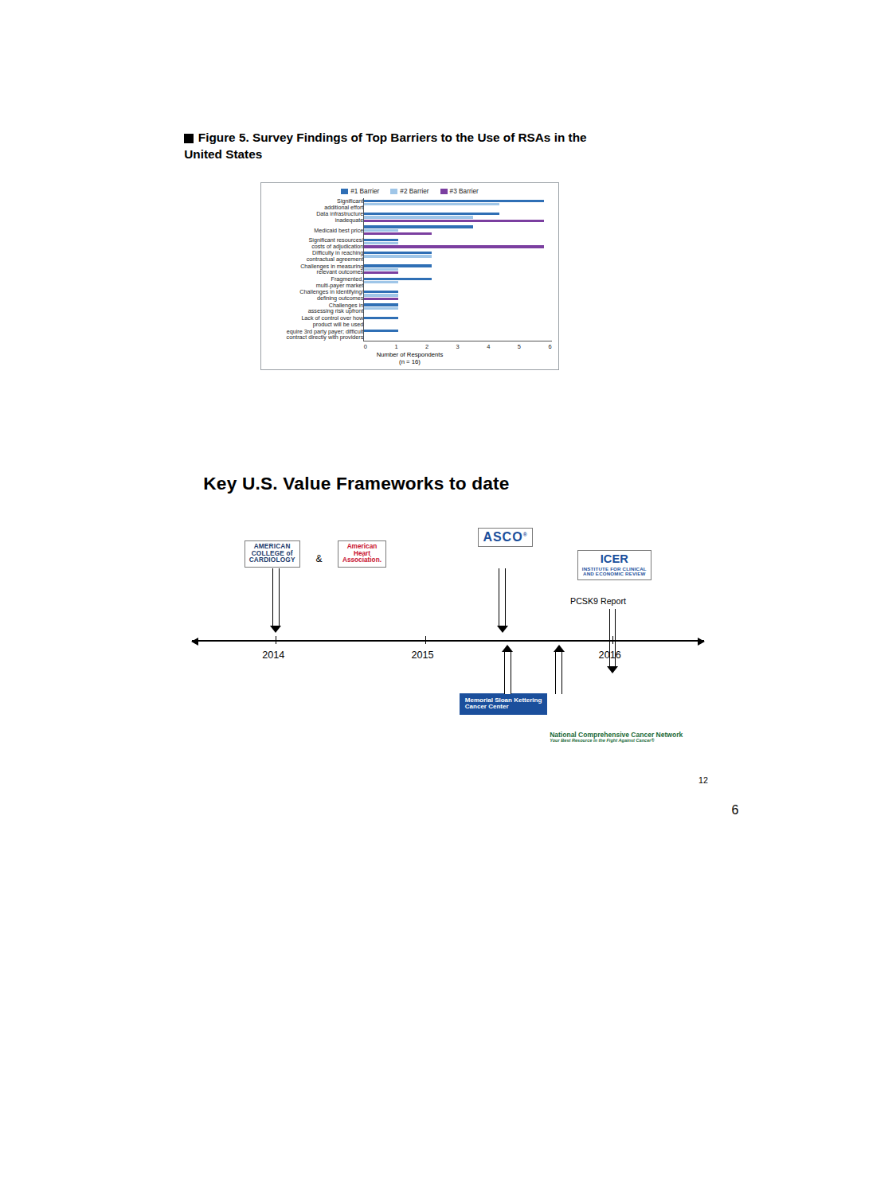Figure 5. Survey Findings of Top Barriers to the Use of RSAs in the United States
#1 Barrier #2 Barrier #3 Barrier
| Significant additional effort | |
| Data infrastructure inadequate | |
| Medicaid best price | |
| Significant resources/ costs of adjudication | |
| Difficulty in reaching contractual agreement | |
| Challenges in measuring relevant outcomes | |
| Fragmented, multi-payer market | |
| Challenges in identifying/ defining outcomes | |
| Challenges in assessing risk upfront | |
| Lack of control over how product will be used | |
| equire 3rd party payer; difficult contract directly with providers | |
| | 0 1 2 3 4 5 6 |
Number of Respondents
(n = 16)
Key U.S. Value Frameworks to date
AMERICAN
COLLEGE of
CARDIOLOGY
&
American
Heart
Association.
ASCO®
ICER
INSTITUTE FOR CLINICAL
AND ECONOMIC REVIEW
PCSK9 Report
Memorial Sloan Kettering
Cancer Center
National Comprehensive Cancer Network
Your Best Resource in the Fight Against Cancer®
2014
2015
2016
12
6